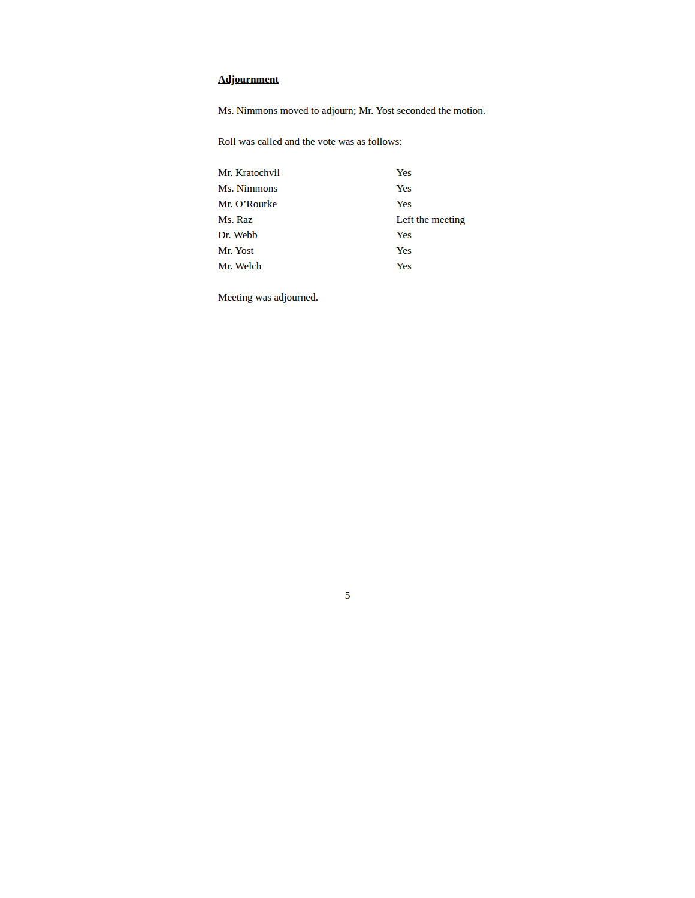Adjournment
Ms. Nimmons moved to adjourn; Mr. Yost seconded the motion.
Roll was called and the vote was as follows:
| Mr. Kratochvil | Yes |
| Ms. Nimmons | Yes |
| Mr. O’Rourke | Yes |
| Ms. Raz | Left the meeting |
| Dr. Webb | Yes |
| Mr. Yost | Yes |
| Mr. Welch | Yes |
Meeting was adjourned.
5